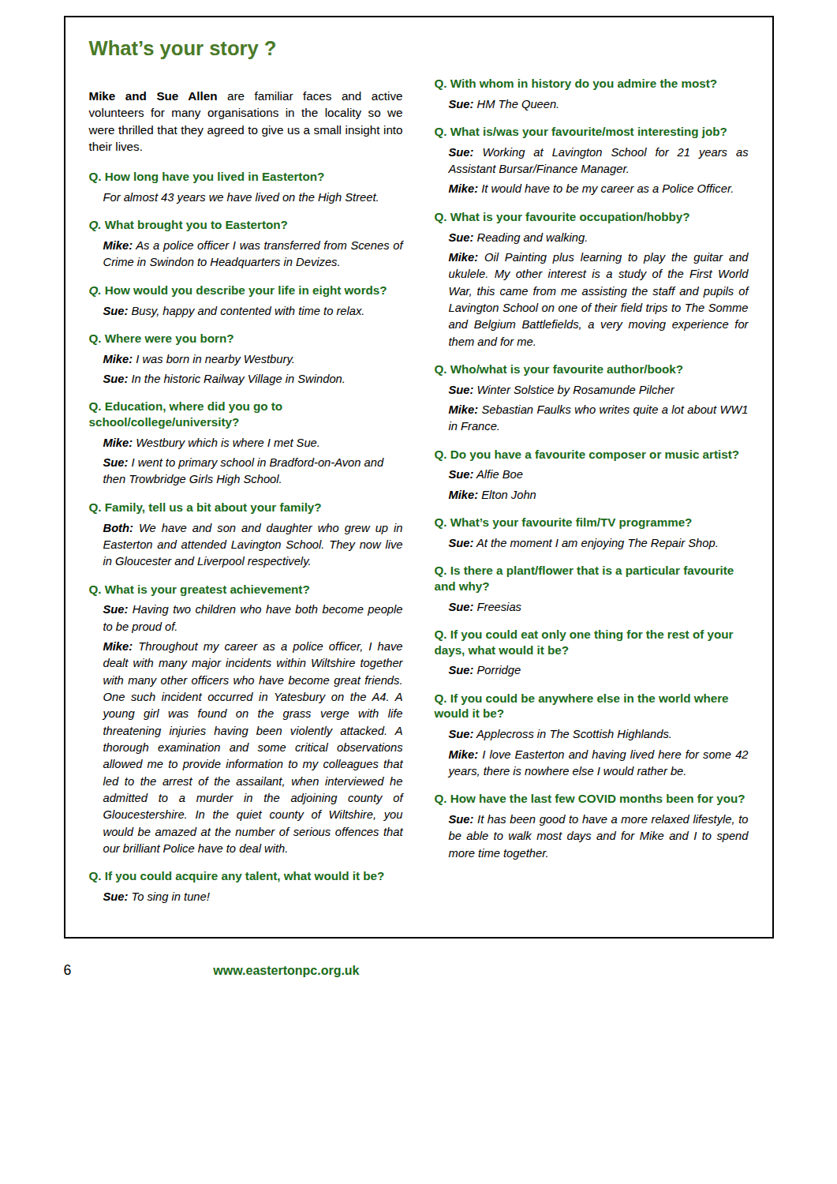What’s your story ?
Mike and Sue Allen are familiar faces and active volunteers for many organisations in the locality so we were thrilled that they agreed to give us a small insight into their lives.
Q. How long have you lived in Easterton?
For almost 43 years we have lived on the High Street.
Q. What brought you to Easterton?
Mike: As a police officer I was transferred from Scenes of Crime in Swindon to Headquarters in Devizes.
Q. How would you describe your life in eight words?
Sue: Busy, happy and contented with time to relax.
Q. Where were you born?
Mike: I was born in nearby Westbury.
Sue: In the historic Railway Village in Swindon.
Q. Education, where did you go to school/college/university?
Mike: Westbury which is where I met Sue.
Sue: I went to primary school in Bradford-on-Avon and then Trowbridge Girls High School.
Q. Family, tell us a bit about your family?
Both: We have and son and daughter who grew up in Easterton and attended Lavington School. They now live in Gloucester and Liverpool respectively.
Q. What is your greatest achievement?
Sue: Having two children who have both become people to be proud of.
Mike: Throughout my career as a police officer, I have dealt with many major incidents within Wiltshire together with many other officers who have become great friends. One such incident occurred in Yatesbury on the A4. A young girl was found on the grass verge with life threatening injuries having been violently attacked. A thorough examination and some critical observations allowed me to provide information to my colleagues that led to the arrest of the assailant, when interviewed he admitted to a murder in the adjoining county of Gloucestershire. In the quiet county of Wiltshire, you would be amazed at the number of serious offences that our brilliant Police have to deal with.
Q. If you could acquire any talent, what would it be?
Sue: To sing in tune!
Q. With whom in history do you admire the most?
Sue: HM The Queen.
Q. What is/was your favourite/most interesting job?
Sue: Working at Lavington School for 21 years as Assistant Bursar/Finance Manager.
Mike: It would have to be my career as a Police Officer.
Q. What is your favourite occupation/hobby?
Sue: Reading and walking.
Mike: Oil Painting plus learning to play the guitar and ukulele. My other interest is a study of the First World War, this came from me assisting the staff and pupils of Lavington School on one of their field trips to The Somme and Belgium Battlefields, a very moving experience for them and for me.
Q. Who/what is your favourite author/book?
Sue: Winter Solstice by Rosamunde Pilcher
Mike: Sebastian Faulks who writes quite a lot about WW1 in France.
Q. Do you have a favourite composer or music artist?
Sue: Alfie Boe
Mike: Elton John
Q. What’s your favourite film/TV programme?
Sue: At the moment I am enjoying The Repair Shop.
Q. Is there a plant/flower that is a particular favourite and why?
Sue: Freesias
Q. If you could eat only one thing for the rest of your days, what would it be?
Sue: Porridge
Q. If you could be anywhere else in the world where would it be?
Sue: Applecross in The Scottish Highlands.
Mike: I love Easterton and having lived here for some 42 years, there is nowhere else I would rather be.
Q. How have the last few COVID months been for you?
Sue: It has been good to have a more relaxed lifestyle, to be able to walk most days and for Mike and I to spend more time together.
6 www.eastertonpc.org.uk